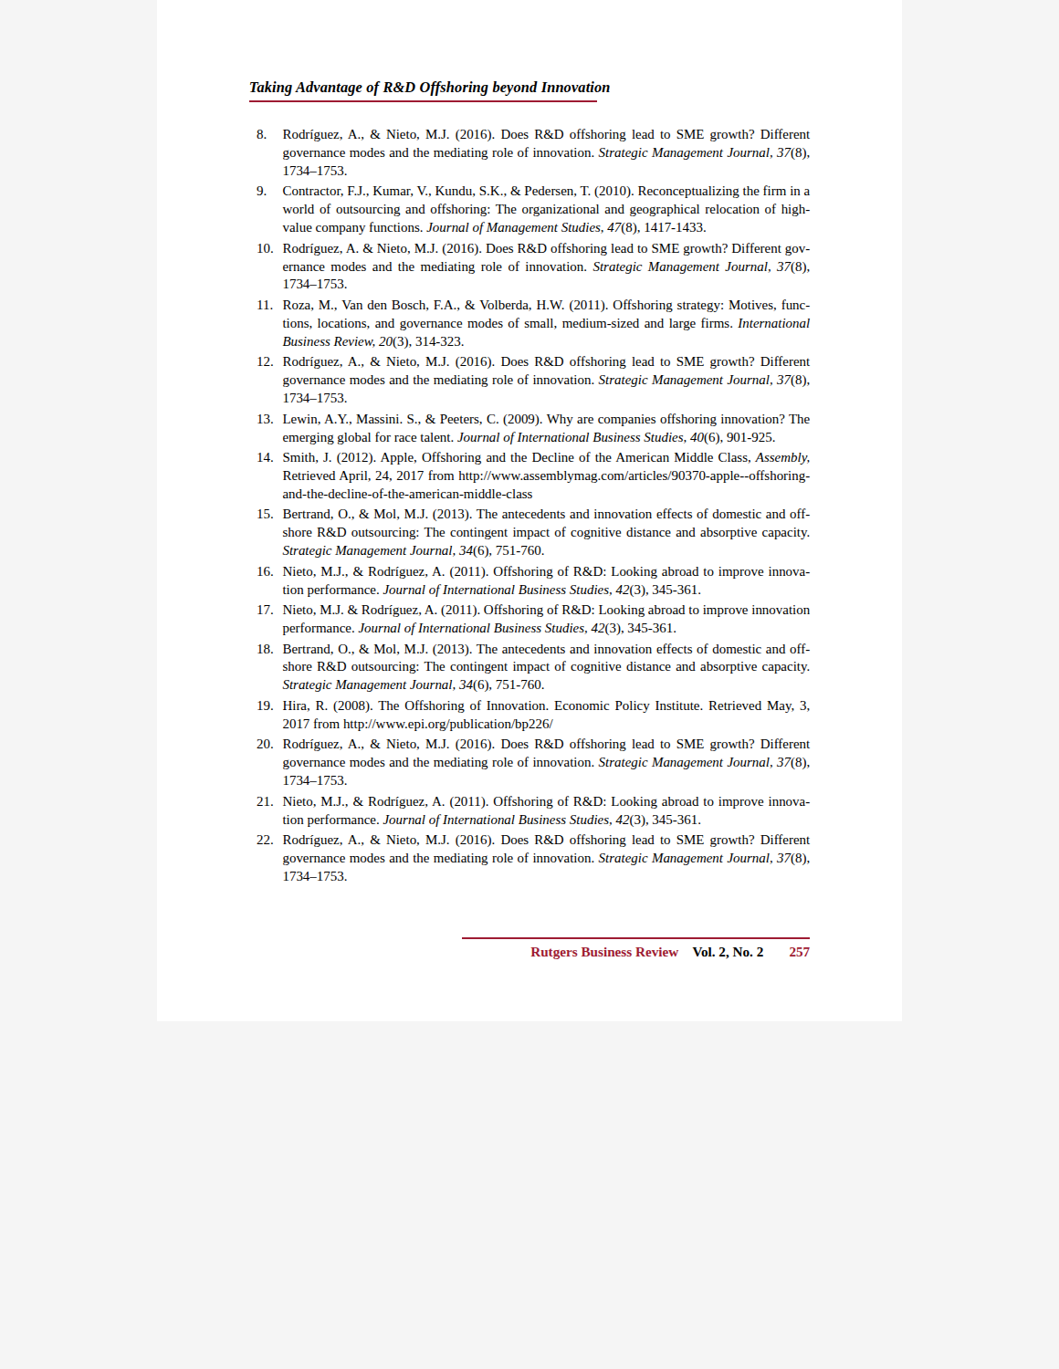Taking Advantage of R&D Offshoring beyond Innovation
Rodríguez, A., & Nieto, M.J. (2016). Does R&D offshoring lead to SME growth? Different governance modes and the mediating role of innovation. Strategic Management Journal, 37(8), 1734–1753.
Contractor, F.J., Kumar, V., Kundu, S.K., & Pedersen, T. (2010). Reconceptualizing the firm in a world of outsourcing and offshoring: The organizational and geographical relocation of high-value company functions. Journal of Management Studies, 47(8), 1417-1433.
Rodríguez, A. & Nieto, M.J. (2016). Does R&D offshoring lead to SME growth? Different governance modes and the mediating role of innovation. Strategic Management Journal, 37(8), 1734–1753.
Roza, M., Van den Bosch, F.A., & Volberda, H.W. (2011). Offshoring strategy: Motives, functions, locations, and governance modes of small, medium-sized and large firms. International Business Review, 20(3), 314-323.
Rodríguez, A., & Nieto, M.J. (2016). Does R&D offshoring lead to SME growth? Different governance modes and the mediating role of innovation. Strategic Management Journal, 37(8), 1734–1753.
Lewin, A.Y., Massini. S., & Peeters, C. (2009). Why are companies offshoring innovation? The emerging global for race talent. Journal of International Business Studies, 40(6), 901-925.
Smith, J. (2012). Apple, Offshoring and the Decline of the American Middle Class, Assembly, Retrieved April, 24, 2017 from http://www.assemblymag.com/articles/90370-apple--offshoring-and-the-decline-of-the-american-middle-class
Bertrand, O., & Mol, M.J. (2013). The antecedents and innovation effects of domestic and offshore R&D outsourcing: The contingent impact of cognitive distance and absorptive capacity. Strategic Management Journal, 34(6), 751-760.
Nieto, M.J., & Rodríguez, A. (2011). Offshoring of R&D: Looking abroad to improve innovation performance. Journal of International Business Studies, 42(3), 345-361.
Nieto, M.J. & Rodríguez, A. (2011). Offshoring of R&D: Looking abroad to improve innovation performance. Journal of International Business Studies, 42(3), 345-361.
Bertrand, O., & Mol, M.J. (2013). The antecedents and innovation effects of domestic and offshore R&D outsourcing: The contingent impact of cognitive distance and absorptive capacity. Strategic Management Journal, 34(6), 751-760.
Hira, R. (2008). The Offshoring of Innovation. Economic Policy Institute. Retrieved May, 3, 2017 from http://www.epi.org/publication/bp226/
Rodríguez, A., & Nieto, M.J. (2016). Does R&D offshoring lead to SME growth? Different governance modes and the mediating role of innovation. Strategic Management Journal, 37(8), 1734–1753.
Nieto, M.J., & Rodríguez, A. (2011). Offshoring of R&D: Looking abroad to improve innovation performance. Journal of International Business Studies, 42(3), 345-361.
Rodríguez, A., & Nieto, M.J. (2016). Does R&D offshoring lead to SME growth? Different governance modes and the mediating role of innovation. Strategic Management Journal, 37(8), 1734–1753.
Rutgers Business Review Vol. 2, No. 2 257